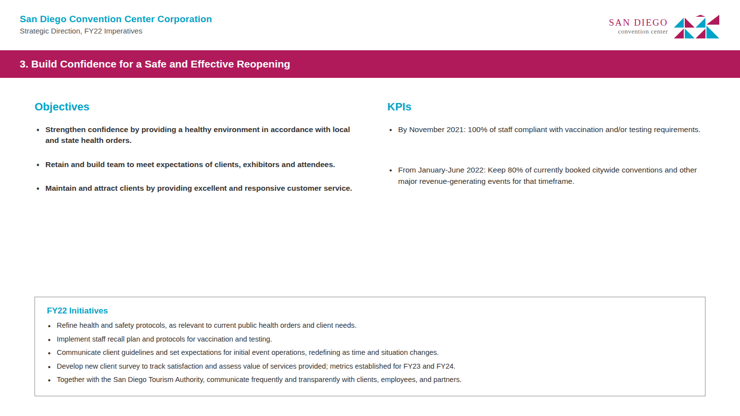San Diego Convention Center Corporation
Strategic Direction, FY22 Imperatives
SAN DIEGO
convention center
3. Build Confidence for a Safe and Effective Reopening
Objectives
Strengthen confidence by providing a healthy environment in accordance with local and state health orders.
Retain and build team to meet expectations of clients, exhibitors and attendees.
Maintain and attract clients by providing excellent and responsive customer service.
KPIs
By November 2021: 100% of staff compliant with vaccination and/or testing requirements.
From January-June 2022: Keep 80% of currently booked citywide conventions and other major revenue-generating events for that timeframe.
FY22 Initiatives
Refine health and safety protocols, as relevant to current public health orders and client needs.
Implement staff recall plan and protocols for vaccination and testing.
Communicate client guidelines and set expectations for initial event operations, redefining as time and situation changes.
Develop new client survey to track satisfaction and assess value of services provided; metrics established for FY23 and FY24.
Together with the San Diego Tourism Authority, communicate frequently and transparently with clients, employees, and partners.